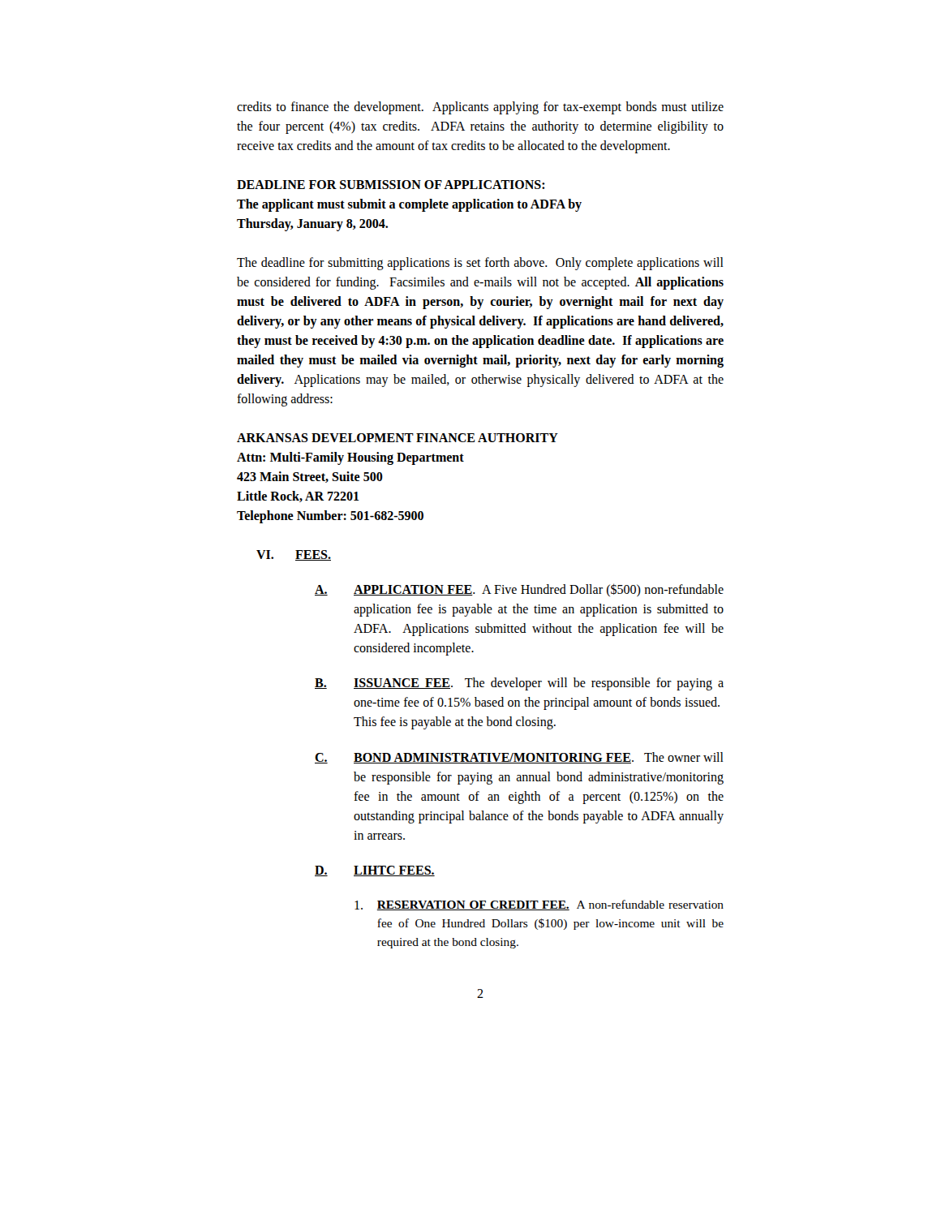credits to finance the development. Applicants applying for tax-exempt bonds must utilize the four percent (4%) tax credits. ADFA retains the authority to determine eligibility to receive tax credits and the amount of tax credits to be allocated to the development.
DEADLINE FOR SUBMISSION OF APPLICATIONS:
The applicant must submit a complete application to ADFA by
Thursday, January 8, 2004.
The deadline for submitting applications is set forth above. Only complete applications will be considered for funding. Facsimiles and e-mails will not be accepted. All applications must be delivered to ADFA in person, by courier, by overnight mail for next day delivery, or by any other means of physical delivery. If applications are hand delivered, they must be received by 4:30 p.m. on the application deadline date. If applications are mailed they must be mailed via overnight mail, priority, next day for early morning delivery. Applications may be mailed, or otherwise physically delivered to ADFA at the following address:
ARKANSAS DEVELOPMENT FINANCE AUTHORITY
Attn: Multi-Family Housing Department
423 Main Street, Suite 500
Little Rock, AR 72201
Telephone Number: 501-682-5900
VI.
FEES.
A.
APPLICATION FEE. A Five Hundred Dollar ($500) non-refundable application fee is payable at the time an application is submitted to ADFA. Applications submitted without the application fee will be considered incomplete.
B.
ISSUANCE FEE. The developer will be responsible for paying a one-time fee of 0.15% based on the principal amount of bonds issued. This fee is payable at the bond closing.
C.
BOND ADMINISTRATIVE/MONITORING FEE. The owner will be responsible for paying an annual bond administrative/monitoring fee in the amount of an eighth of a percent (0.125%) on the outstanding principal balance of the bonds payable to ADFA annually in arrears.
D.
LIHTC FEES.
1.
RESERVATION OF CREDIT FEE. A non-refundable reservation fee of One Hundred Dollars ($100) per low-income unit will be required at the bond closing.
2